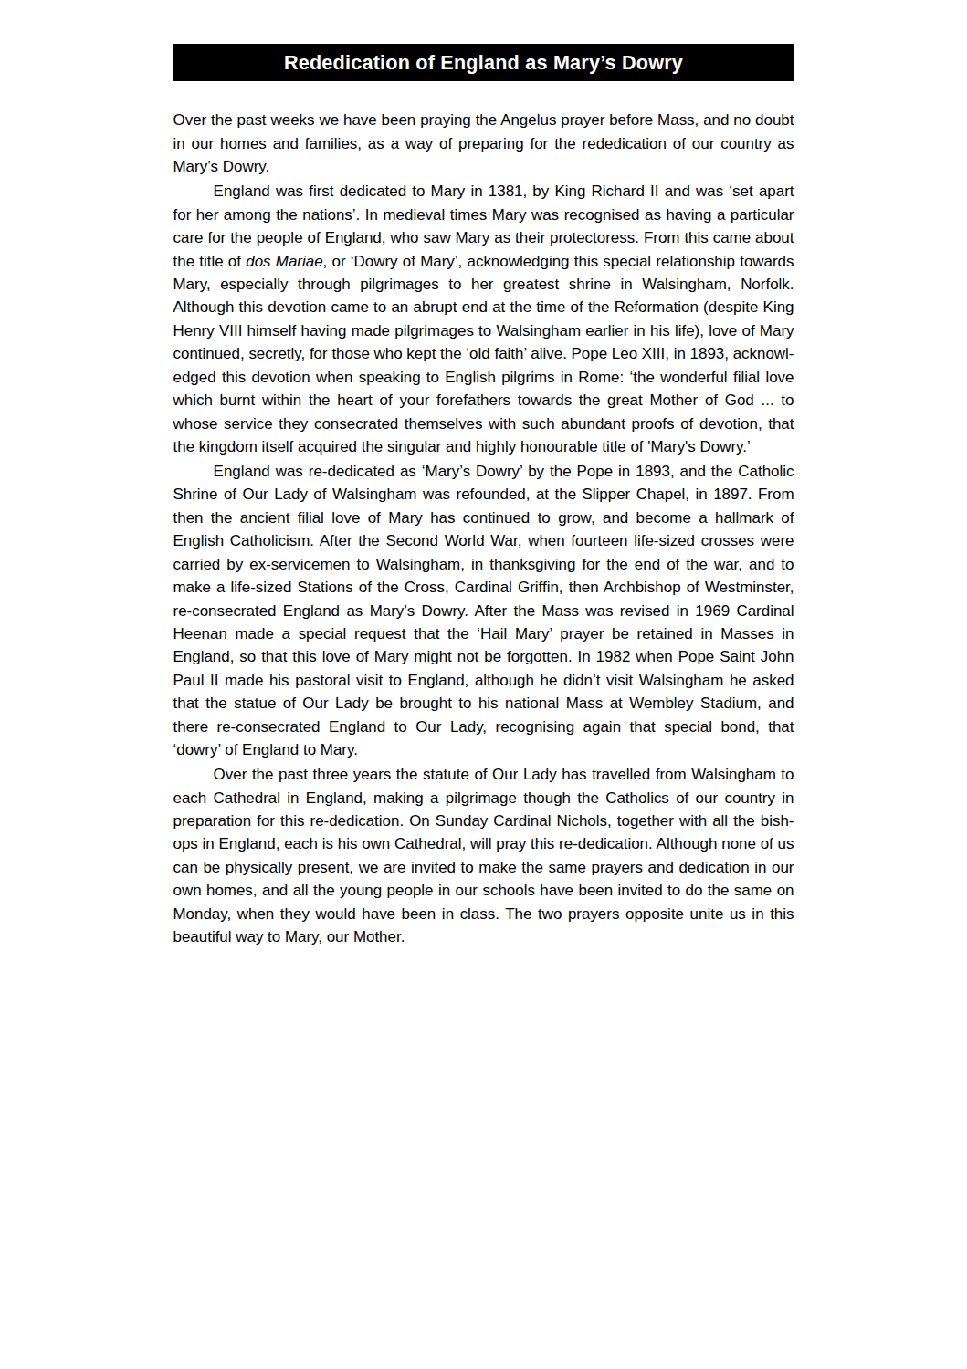Rededication of England as Mary’s Dowry
Over the past weeks we have been praying the Angelus prayer before Mass, and no doubt in our homes and families, as a way of preparing for the rededication of our country as Mary’s Dowry.
England was first dedicated to Mary in 1381, by King Richard II and was ‘set apart for her among the nations’. In medieval times Mary was recognised as having a particular care for the people of England, who saw Mary as their protectoress. From this came about the title of dos Mariae, or ‘Dowry of Mary’, acknowledging this special relationship towards Mary, especially through pilgrimages to her greatest shrine in Walsingham, Norfolk. Although this devotion came to an abrupt end at the time of the Reformation (despite King Henry VIII himself having made pilgrimages to Walsingham earlier in his life), love of Mary continued, secretly, for those who kept the ‘old faith’ alive. Pope Leo XIII, in 1893, acknowledged this devotion when speaking to English pilgrims in Rome: ‘the wonderful filial love which burnt within the heart of your forefathers towards the great Mother of God ... to whose service they consecrated themselves with such abundant proofs of devotion, that the kingdom itself acquired the singular and highly honourable title of 'Mary's Dowry.’
England was re-dedicated as ‘Mary’s Dowry’ by the Pope in 1893, and the Catholic Shrine of Our Lady of Walsingham was refounded, at the Slipper Chapel, in 1897. From then the ancient filial love of Mary has continued to grow, and become a hallmark of English Catholicism. After the Second World War, when fourteen life-sized crosses were carried by ex-servicemen to Walsingham, in thanksgiving for the end of the war, and to make a life-sized Stations of the Cross, Cardinal Griffin, then Archbishop of Westminster, re-consecrated England as Mary’s Dowry. After the Mass was revised in 1969 Cardinal Heenan made a special request that the ‘Hail Mary’ prayer be retained in Masses in England, so that this love of Mary might not be forgotten. In 1982 when Pope Saint John Paul II made his pastoral visit to England, although he didn’t visit Walsingham he asked that the statue of Our Lady be brought to his national Mass at Wembley Stadium, and there re-consecrated England to Our Lady, recognising again that special bond, that ‘dowry’ of England to Mary.
Over the past three years the statute of Our Lady has travelled from Walsingham to each Cathedral in England, making a pilgrimage though the Catholics of our country in preparation for this re-dedication. On Sunday Cardinal Nichols, together with all the bishops in England, each is his own Cathedral, will pray this re-dedication. Although none of us can be physically present, we are invited to make the same prayers and dedication in our own homes, and all the young people in our schools have been invited to do the same on Monday, when they would have been in class. The two prayers opposite unite us in this beautiful way to Mary, our Mother.